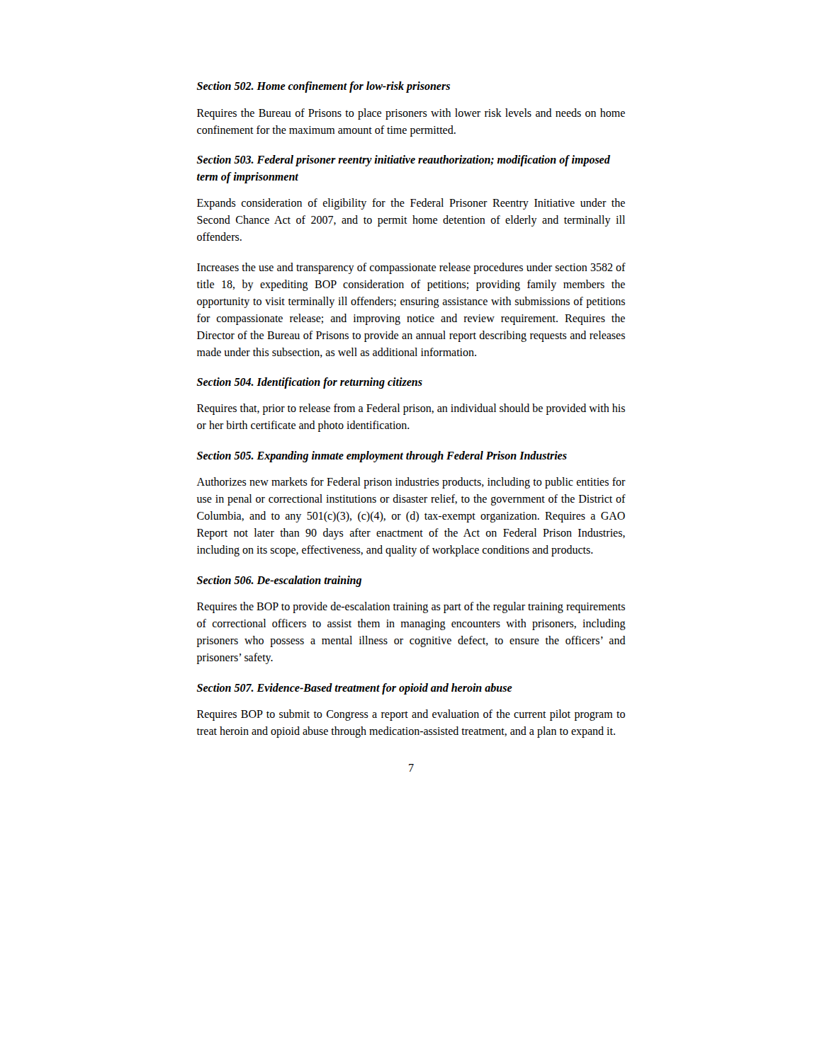Section 502. Home confinement for low-risk prisoners
Requires the Bureau of Prisons to place prisoners with lower risk levels and needs on home confinement for the maximum amount of time permitted.
Section 503. Federal prisoner reentry initiative reauthorization; modification of imposed term of imprisonment
Expands consideration of eligibility for the Federal Prisoner Reentry Initiative under the Second Chance Act of 2007, and to permit home detention of elderly and terminally ill offenders.
Increases the use and transparency of compassionate release procedures under section 3582 of title 18, by expediting BOP consideration of petitions; providing family members the opportunity to visit terminally ill offenders; ensuring assistance with submissions of petitions for compassionate release; and improving notice and review requirement. Requires the Director of the Bureau of Prisons to provide an annual report describing requests and releases made under this subsection, as well as additional information.
Section 504. Identification for returning citizens
Requires that, prior to release from a Federal prison, an individual should be provided with his or her birth certificate and photo identification.
Section 505. Expanding inmate employment through Federal Prison Industries
Authorizes new markets for Federal prison industries products, including to public entities for use in penal or correctional institutions or disaster relief, to the government of the District of Columbia, and to any 501(c)(3), (c)(4), or (d) tax-exempt organization. Requires a GAO Report not later than 90 days after enactment of the Act on Federal Prison Industries, including on its scope, effectiveness, and quality of workplace conditions and products.
Section 506. De-escalation training
Requires the BOP to provide de-escalation training as part of the regular training requirements of correctional officers to assist them in managing encounters with prisoners, including prisoners who possess a mental illness or cognitive defect, to ensure the officers’ and prisoners’ safety.
Section 507. Evidence-Based treatment for opioid and heroin abuse
Requires BOP to submit to Congress a report and evaluation of the current pilot program to treat heroin and opioid abuse through medication-assisted treatment, and a plan to expand it.
7